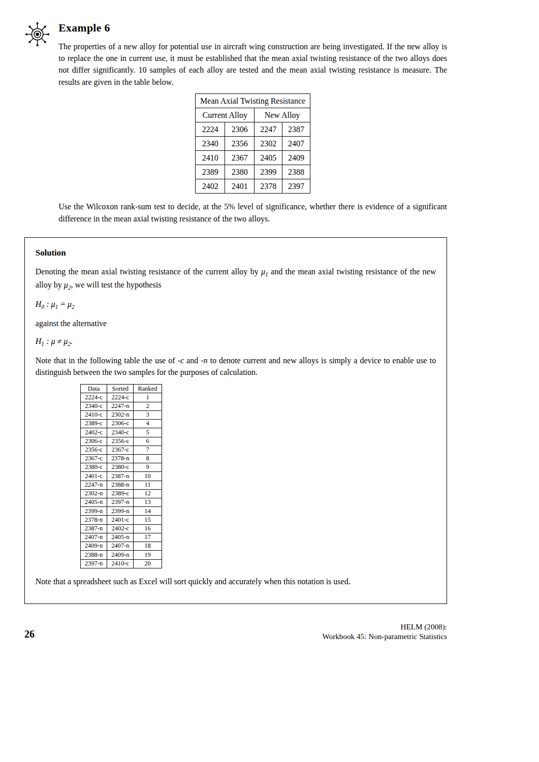Example 6
The properties of a new alloy for potential use in aircraft wing construction are being investigated. If the new alloy is to replace the one in current use, it must be established that the mean axial twisting resistance of the two alloys does not differ significantly. 10 samples of each alloy are tested and the mean axial twisting resistance is measure. The results are given in the table below.
| Mean Axial Twisting Resistance |
| --- |
| Current Alloy | New Alloy |
| 2224 | 2306 | 2247 | 2387 |
| 2340 | 2356 | 2302 | 2407 |
| 2410 | 2367 | 2405 | 2409 |
| 2389 | 2380 | 2399 | 2388 |
| 2402 | 2401 | 2378 | 2397 |
Use the Wilcoxon rank-sum test to decide, at the 5% level of significance, whether there is evidence of a significant difference in the mean axial twisting resistance of the two alloys.
Solution
Denoting the mean axial twisting resistance of the current alloy by μ1 and the mean axial twisting resistance of the new alloy by μ2, we will test the hypothesis
H0 : μ1 = μ2
against the alternative
H1 : μ ≠ μ2.
Note that in the following table the use of -c and -n to denote current and new alloys is simply a device to enable use to distinguish between the two samples for the purposes of calculation.
| Data | Sorted | Ranked |
| --- | --- | --- |
| 2224-c | 2224-c | 1 |
| 2340-c | 2247-n | 2 |
| 2410-c | 2302-n | 3 |
| 2389-c | 2306-c | 4 |
| 2402-c | 2340-c | 5 |
| 2306-c | 2356-c | 6 |
| 2356-c | 2367-c | 7 |
| 2367-c | 2378-n | 8 |
| 2380-c | 2380-c | 9 |
| 2401-c | 2387-n | 10 |
| 2247-n | 2388-n | 11 |
| 2302-n | 2389-c | 12 |
| 2405-n | 2397-n | 13 |
| 2399-n | 2399-n | 14 |
| 2378-n | 2401-c | 15 |
| 2387-n | 2402-c | 16 |
| 2407-n | 2405-n | 17 |
| 2409-n | 2407-n | 18 |
| 2388-n | 2409-n | 19 |
| 2397-n | 2410-c | 20 |
Note that a spreadsheet such as Excel will sort quickly and accurately when this notation is used.
26
HELM (2008):
Workbook 45: Non-parametric Statistics